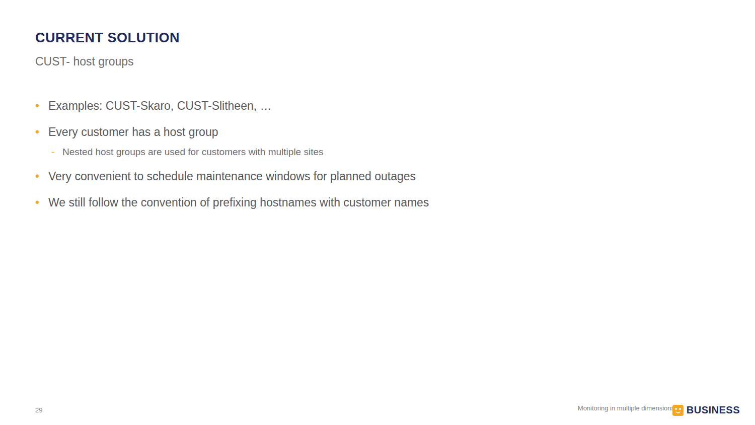CURRENT SOLUTION
CUST- host groups
Examples: CUST-Skaro, CUST-Slitheen, …
Every customer has a host group
Nested host groups are used for customers with multiple sites
Very convenient to schedule maintenance windows for planned outages
We still follow the convention of prefixing hostnames with customer names
29
Monitoring in multiple dimensions
BUSINESS